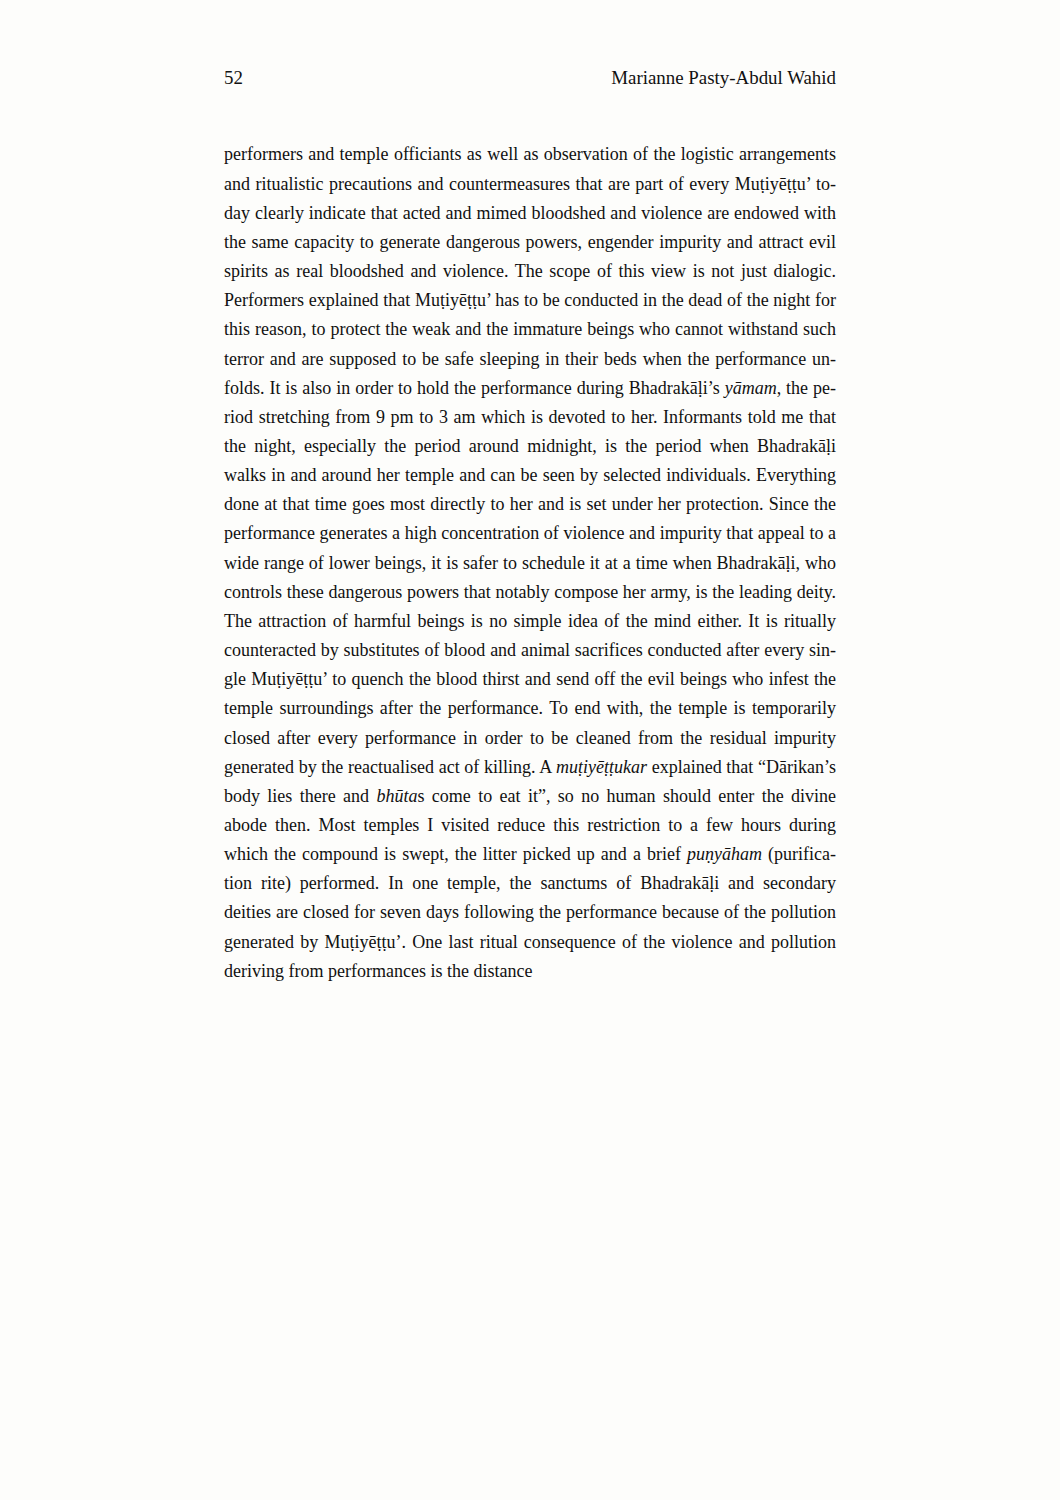52 Marianne Pasty-Abdul Wahid
performers and temple officiants as well as observation of the logistic arrangements and ritualistic precautions and countermeasures that are part of every Muṭiyēṭṭu’ today clearly indicate that acted and mimed bloodshed and violence are endowed with the same capacity to generate dangerous powers, engender impurity and attract evil spirits as real bloodshed and violence. The scope of this view is not just dialogic. Performers explained that Muṭiyēṭṭu’ has to be conducted in the dead of the night for this reason, to protect the weak and the immature beings who cannot withstand such terror and are supposed to be safe sleeping in their beds when the performance unfolds. It is also in order to hold the performance during Bhadrakāḷi’s yāmam, the period stretching from 9 pm to 3 am which is devoted to her. Informants told me that the night, especially the period around midnight, is the period when Bhadrakāḷi walks in and around her temple and can be seen by selected individuals. Everything done at that time goes most directly to her and is set under her protection. Since the performance generates a high concentration of violence and impurity that appeal to a wide range of lower beings, it is safer to schedule it at a time when Bhadrakāḷi, who controls these dangerous powers that notably compose her army, is the leading deity. The attraction of harmful beings is no simple idea of the mind either. It is ritually counteracted by substitutes of blood and animal sacrifices conducted after every single Muṭiyēṭṭu’ to quench the blood thirst and send off the evil beings who infest the temple surroundings after the performance. To end with, the temple is temporarily closed after every performance in order to be cleaned from the residual impurity generated by the reactualised act of killing. A muṭiyēṭṭukar explained that “Dārikan’s body lies there and bhūtas come to eat it”, so no human should enter the divine abode then. Most temples I visited reduce this restriction to a few hours during which the compound is swept, the litter picked up and a brief puṇyāham (purification rite) performed. In one temple, the sanctums of Bhadrakāḷi and secondary deities are closed for seven days following the performance because of the pollution generated by Muṭiyēṭṭu’. One last ritual consequence of the violence and pollution deriving from performances is the distance